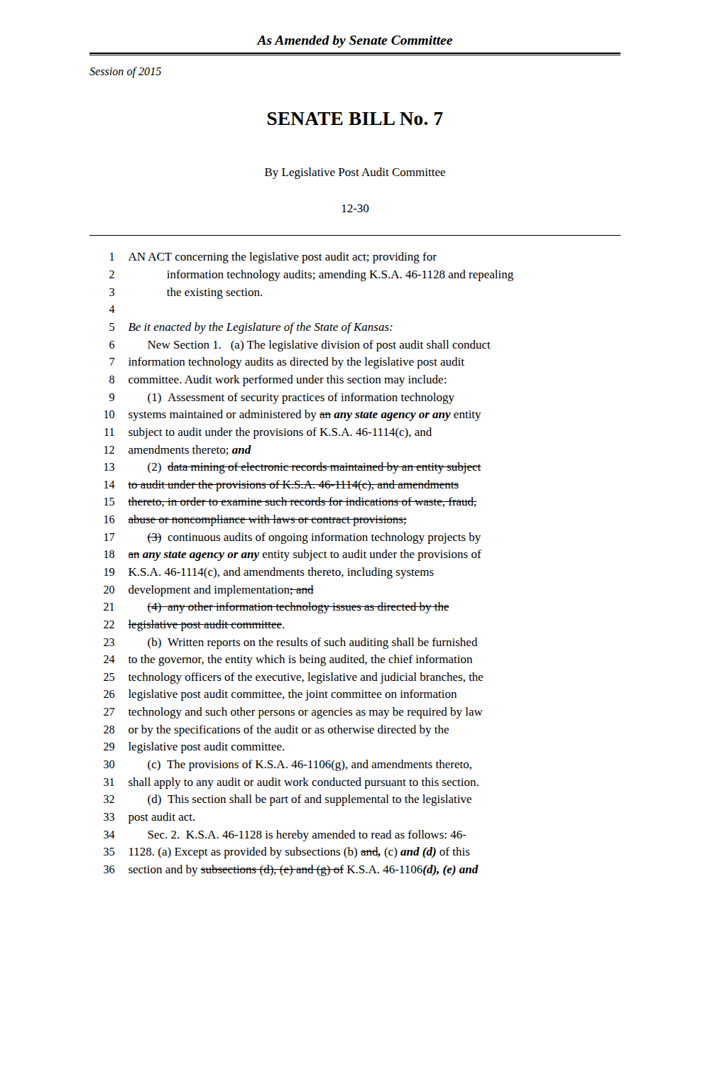As Amended by Senate Committee
Session of 2015
SENATE BILL No. 7
By Legislative Post Audit Committee
12-30
AN ACT concerning the legislative post audit act; providing for
information technology audits; amending K.S.A. 46-1128 and repealing
the existing section.
Be it enacted by the Legislature of the State of Kansas:
New Section 1. (a) The legislative division of post audit shall conduct
information technology audits as directed by the legislative post audit
committee. Audit work performed under this section may include:
(1) Assessment of security practices of information technology
systems maintained or administered by an any state agency or any entity
subject to audit under the provisions of K.S.A. 46-1114(c), and
amendments thereto; and
(2) data mining of electronic records maintained by an entity subject
to audit under the provisions of K.S.A. 46-1114(c), and amendments
thereto, in order to examine such records for indications of waste, fraud,
abuse or noncompliance with laws or contract provisions;
(3) continuous audits of ongoing information technology projects by
an any state agency or any entity subject to audit under the provisions of
K.S.A. 46-1114(c), and amendments thereto, including systems
development and implementation; and
(4) any other information technology issues as directed by the
legislative post audit committee.
(b) Written reports on the results of such auditing shall be furnished
to the governor, the entity which is being audited, the chief information
technology officers of the executive, legislative and judicial branches, the
legislative post audit committee, the joint committee on information
technology and such other persons or agencies as may be required by law
or by the specifications of the audit or as otherwise directed by the
legislative post audit committee.
(c) The provisions of K.S.A. 46-1106(g), and amendments thereto,
shall apply to any audit or audit work conducted pursuant to this section.
(d) This section shall be part of and supplemental to the legislative
post audit act.
Sec. 2. K.S.A. 46-1128 is hereby amended to read as follows: 46-
1128. (a) Except as provided by subsections (b) and, (c) and (d) of this
section and by subsections (d), (e) and (g) of K.S.A. 46-1106(d), (e) and